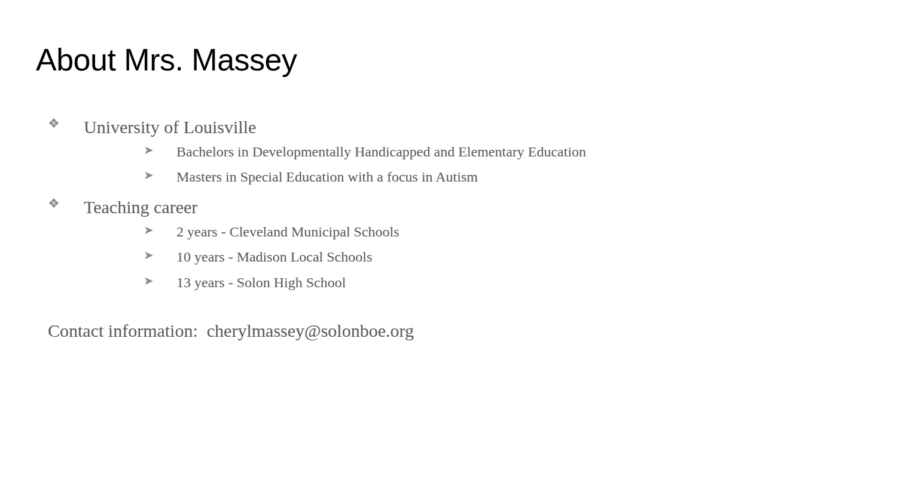About Mrs. Massey
University of Louisville
Bachelors in Developmentally Handicapped and Elementary Education
Masters in Special Education with a focus in Autism
Teaching career
2 years - Cleveland Municipal Schools
10 years - Madison Local Schools
13 years - Solon High School
Contact information: cherylmassey@solonboe.org